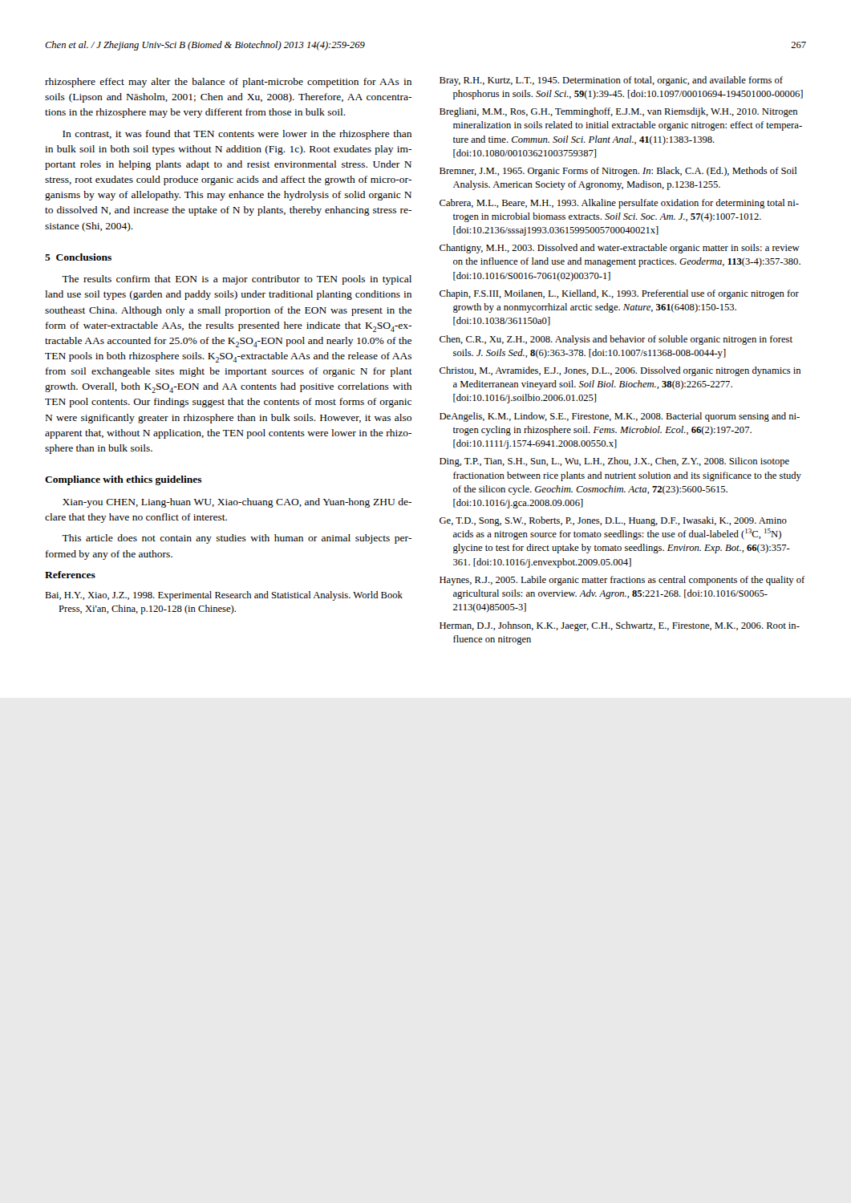Chen et al. / J Zhejiang Univ-Sci B (Biomed & Biotechnol) 2013 14(4):259-269 267
rhizosphere effect may alter the balance of plant-microbe competition for AAs in soils (Lipson and Näsholm, 2001; Chen and Xu, 2008). Therefore, AA concentrations in the rhizosphere may be very different from those in bulk soil.
In contrast, it was found that TEN contents were lower in the rhizosphere than in bulk soil in both soil types without N addition (Fig. 1c). Root exudates play important roles in helping plants adapt to and resist environmental stress. Under N stress, root exudates could produce organic acids and affect the growth of micro-organisms by way of allelopathy. This may enhance the hydrolysis of solid organic N to dissolved N, and increase the uptake of N by plants, thereby enhancing stress resistance (Shi, 2004).
5 Conclusions
The results confirm that EON is a major contributor to TEN pools in typical land use soil types (garden and paddy soils) under traditional planting conditions in southeast China. Although only a small proportion of the EON was present in the form of water-extractable AAs, the results presented here indicate that K2SO4-extractable AAs accounted for 25.0% of the K2SO4-EON pool and nearly 10.0% of the TEN pools in both rhizosphere soils. K2SO4-extractable AAs and the release of AAs from soil exchangeable sites might be important sources of organic N for plant growth. Overall, both K2SO4-EON and AA contents had positive correlations with TEN pool contents. Our findings suggest that the contents of most forms of organic N were significantly greater in rhizosphere than in bulk soils. However, it was also apparent that, without N application, the TEN pool contents were lower in the rhizosphere than in bulk soils.
Compliance with ethics guidelines
Xian-you CHEN, Liang-huan WU, Xiao-chuang CAO, and Yuan-hong ZHU declare that they have no conflict of interest.
This article does not contain any studies with human or animal subjects performed by any of the authors.
References
Bai, H.Y., Xiao, J.Z., 1998. Experimental Research and Statistical Analysis. World Book Press, Xi'an, China, p.120-128 (in Chinese).
Bray, R.H., Kurtz, L.T., 1945. Determination of total, organic, and available forms of phosphorus in soils. Soil Sci., 59(1):39-45. [doi:10.1097/00010694-194501000-00006]
Bregliani, M.M., Ros, G.H., Temminghoff, E.J.M., van Riemsdijk, W.H., 2010. Nitrogen mineralization in soils related to initial extractable organic nitrogen: effect of temperature and time. Commun. Soil Sci. Plant Anal., 41(11):1383-1398. [doi:10.1080/00103621003759387]
Bremner, J.M., 1965. Organic Forms of Nitrogen. In: Black, C.A. (Ed.), Methods of Soil Analysis. American Society of Agronomy, Madison, p.1238-1255.
Cabrera, M.L., Beare, M.H., 1993. Alkaline persulfate oxidation for determining total nitrogen in microbial biomass extracts. Soil Sci. Soc. Am. J., 57(4):1007-1012. [doi:10.2136/sssaj1993.03615995005700040021x]
Chantigny, M.H., 2003. Dissolved and water-extractable organic matter in soils: a review on the influence of land use and management practices. Geoderma, 113(3-4):357-380. [doi:10.1016/S0016-7061(02)00370-1]
Chapin, F.S.III, Moilanen, L., Kielland, K., 1993. Preferential use of organic nitrogen for growth by a nonmycorrhizal arctic sedge. Nature, 361(6408):150-153. [doi:10.1038/361150a0]
Chen, C.R., Xu, Z.H., 2008. Analysis and behavior of soluble organic nitrogen in forest soils. J. Soils Sed., 8(6):363-378. [doi:10.1007/s11368-008-0044-y]
Christou, M., Avramides, E.J., Jones, D.L., 2006. Dissolved organic nitrogen dynamics in a Mediterranean vineyard soil. Soil Biol. Biochem., 38(8):2265-2277. [doi:10.1016/j.soilbio.2006.01.025]
DeAngelis, K.M., Lindow, S.E., Firestone, M.K., 2008. Bacterial quorum sensing and nitrogen cycling in rhizosphere soil. Fems. Microbiol. Ecol., 66(2):197-207. [doi:10.1111/j.1574-6941.2008.00550.x]
Ding, T.P., Tian, S.H., Sun, L., Wu, L.H., Zhou, J.X., Chen, Z.Y., 2008. Silicon isotope fractionation between rice plants and nutrient solution and its significance to the study of the silicon cycle. Geochim. Cosmochim. Acta, 72(23):5600-5615. [doi:10.1016/j.gca.2008.09.006]
Ge, T.D., Song, S.W., Roberts, P., Jones, D.L., Huang, D.F., Iwasaki, K., 2009. Amino acids as a nitrogen source for tomato seedlings: the use of dual-labeled (13C, 15N) glycine to test for direct uptake by tomato seedlings. Environ. Exp. Bot., 66(3):357-361. [doi:10.1016/j.envexpbot.2009.05.004]
Haynes, R.J., 2005. Labile organic matter fractions as central components of the quality of agricultural soils: an overview. Adv. Agron., 85:221-268. [doi:10.1016/S0065-2113(04)85005-3]
Herman, D.J., Johnson, K.K., Jaeger, C.H., Schwartz, E., Firestone, M.K., 2006. Root influence on nitrogen